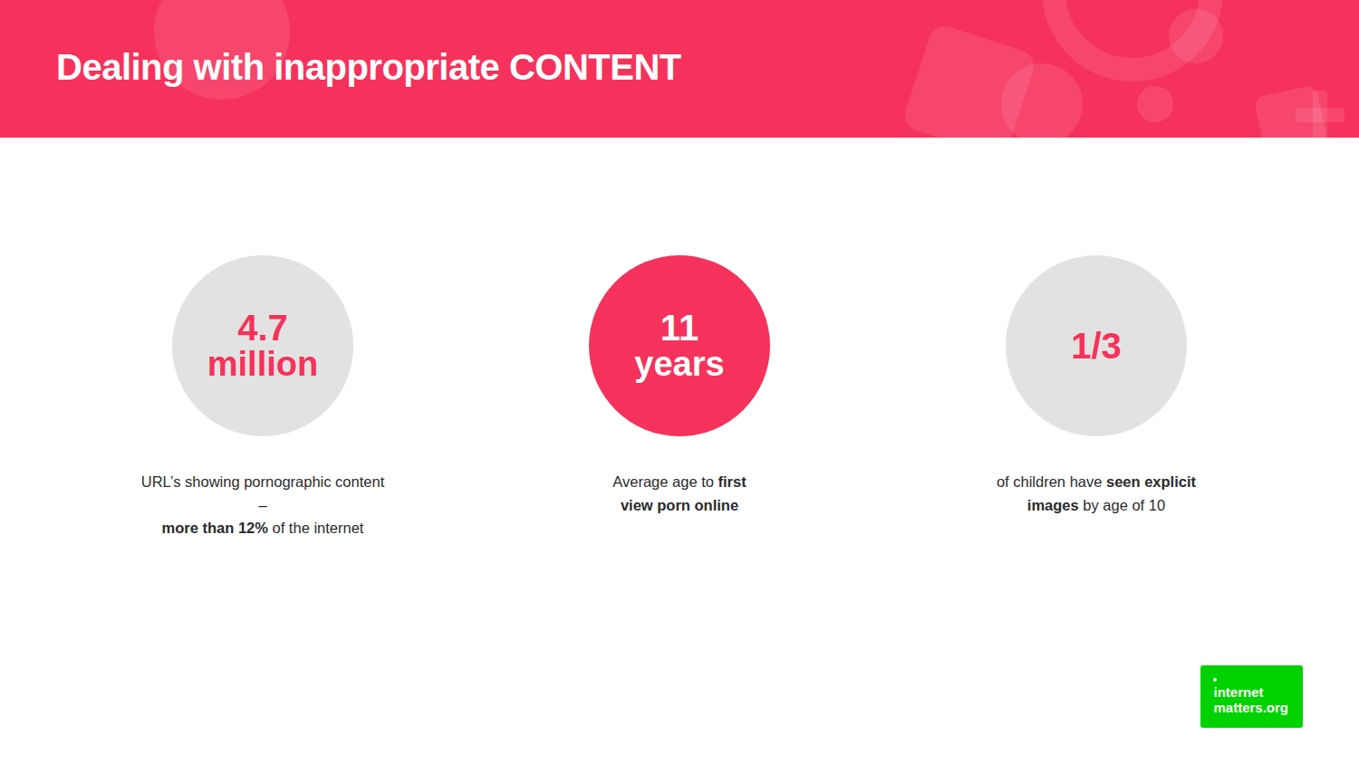Dealing with inappropriate CONTENT
4.7 million
URL’s showing pornographic content –
more than 12% of the internet
11 years
Average age to first
view porn online
1/3
of children have seen explicit
images by age of 10
internet
matters.org